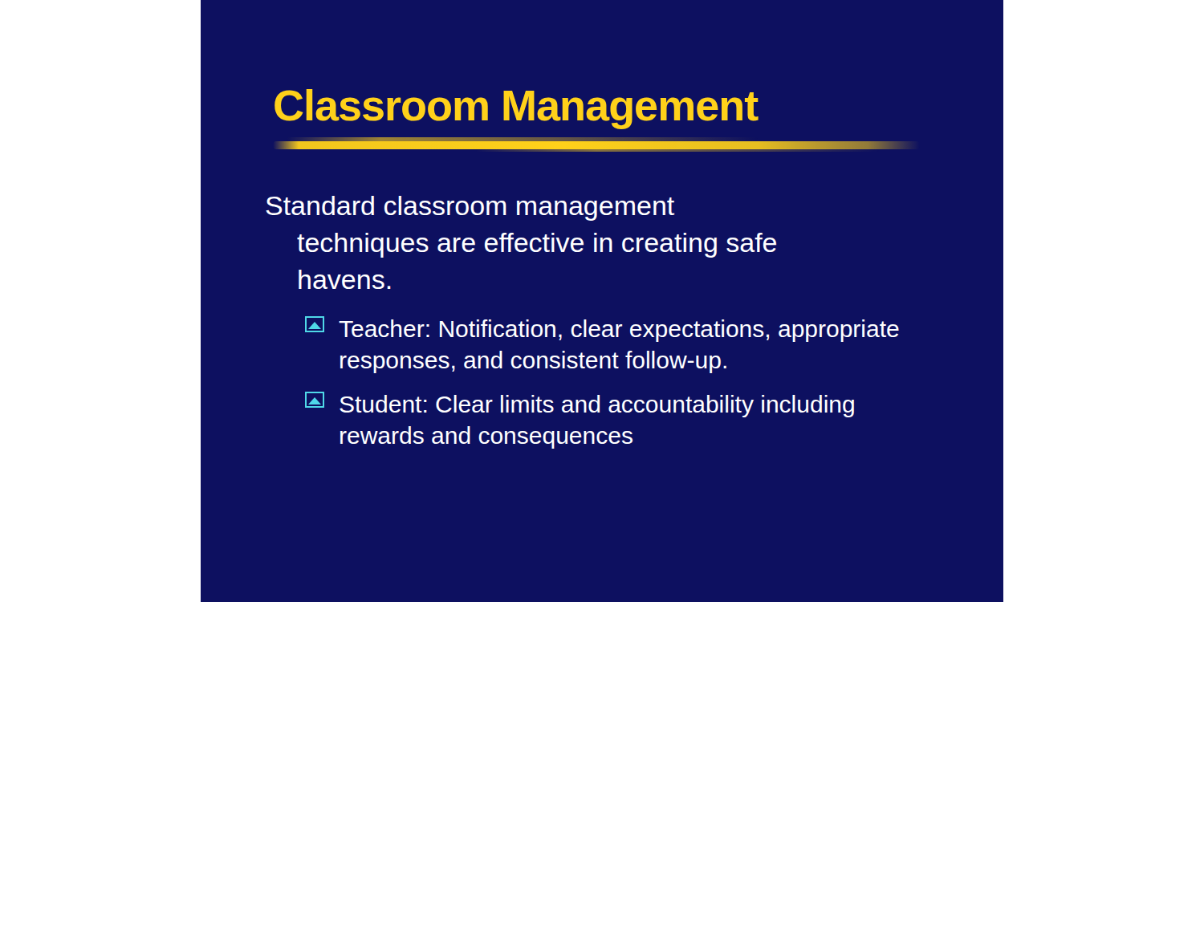Classroom Management
Standard classroom managementtechniques are effective in creating safe havens.
Teacher: Notification, clear expectations, appropriate responses, and consistent follow-up.
Student: Clear limits and accountability including rewards and consequences